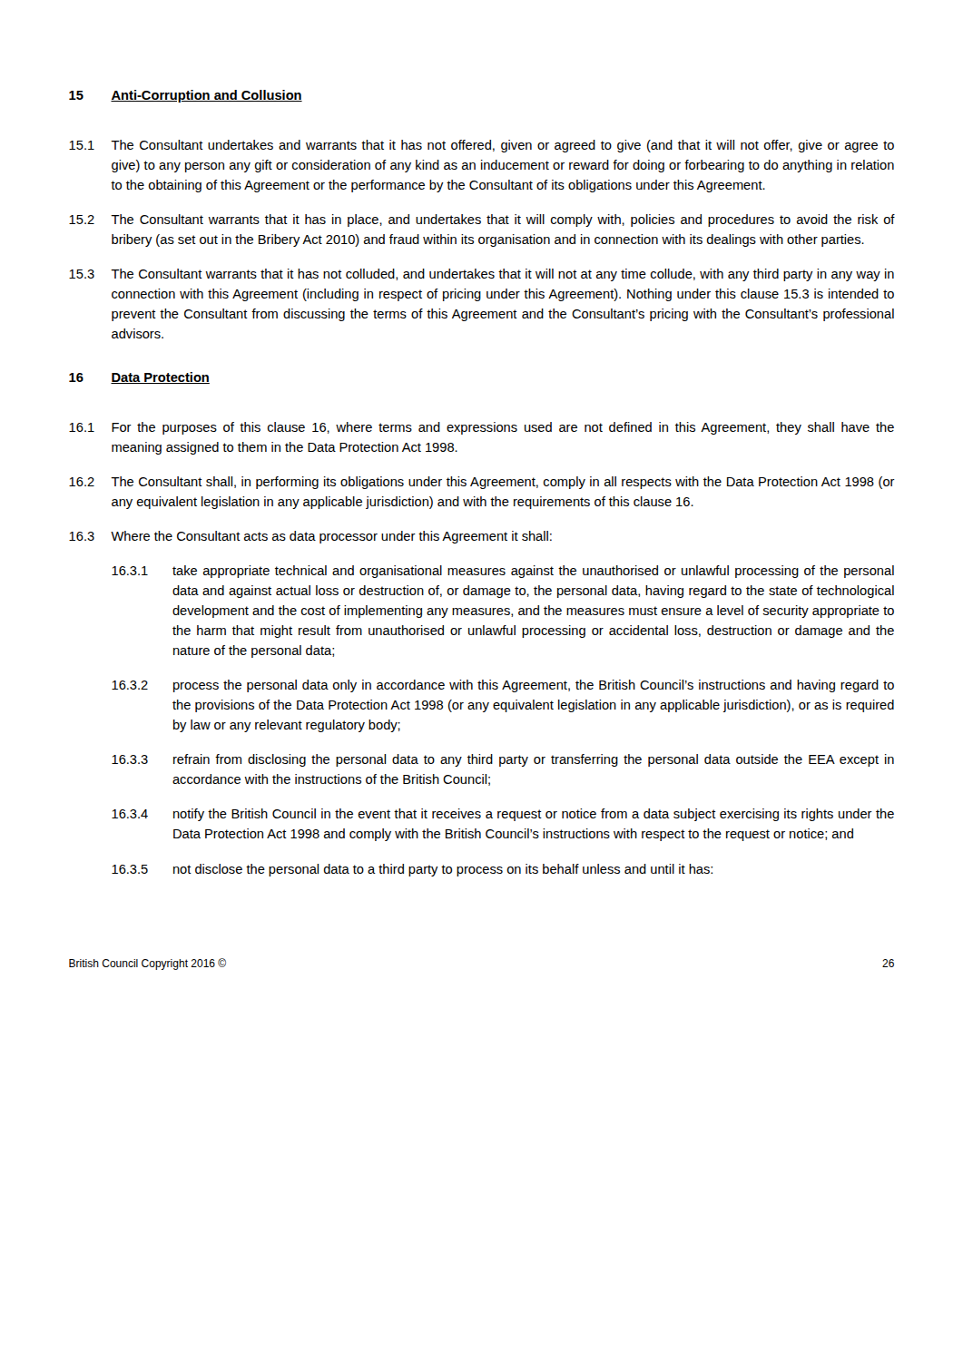15
Anti-Corruption and Collusion
15.1 The Consultant undertakes and warrants that it has not offered, given or agreed to give (and that it will not offer, give or agree to give) to any person any gift or consideration of any kind as an inducement or reward for doing or forbearing to do anything in relation to the obtaining of this Agreement or the performance by the Consultant of its obligations under this Agreement.
15.2 The Consultant warrants that it has in place, and undertakes that it will comply with, policies and procedures to avoid the risk of bribery (as set out in the Bribery Act 2010) and fraud within its organisation and in connection with its dealings with other parties.
15.3 The Consultant warrants that it has not colluded, and undertakes that it will not at any time collude, with any third party in any way in connection with this Agreement (including in respect of pricing under this Agreement). Nothing under this clause 15.3 is intended to prevent the Consultant from discussing the terms of this Agreement and the Consultant’s pricing with the Consultant’s professional advisors.
16
Data Protection
16.1 For the purposes of this clause 16, where terms and expressions used are not defined in this Agreement, they shall have the meaning assigned to them in the Data Protection Act 1998.
16.2 The Consultant shall, in performing its obligations under this Agreement, comply in all respects with the Data Protection Act 1998 (or any equivalent legislation in any applicable jurisdiction) and with the requirements of this clause 16.
16.3 Where the Consultant acts as data processor under this Agreement it shall:
16.3.1 take appropriate technical and organisational measures against the unauthorised or unlawful processing of the personal data and against actual loss or destruction of, or damage to, the personal data, having regard to the state of technological development and the cost of implementing any measures, and the measures must ensure a level of security appropriate to the harm that might result from unauthorised or unlawful processing or accidental loss, destruction or damage and the nature of the personal data;
16.3.2 process the personal data only in accordance with this Agreement, the British Council’s instructions and having regard to the provisions of the Data Protection Act 1998 (or any equivalent legislation in any applicable jurisdiction), or as is required by law or any relevant regulatory body;
16.3.3 refrain from disclosing the personal data to any third party or transferring the personal data outside the EEA except in accordance with the instructions of the British Council;
16.3.4 notify the British Council in the event that it receives a request or notice from a data subject exercising its rights under the Data Protection Act 1998 and comply with the British Council’s instructions with respect to the request or notice; and
16.3.5 not disclose the personal data to a third party to process on its behalf unless and until it has:
British Council Copyright 2016 ©
26